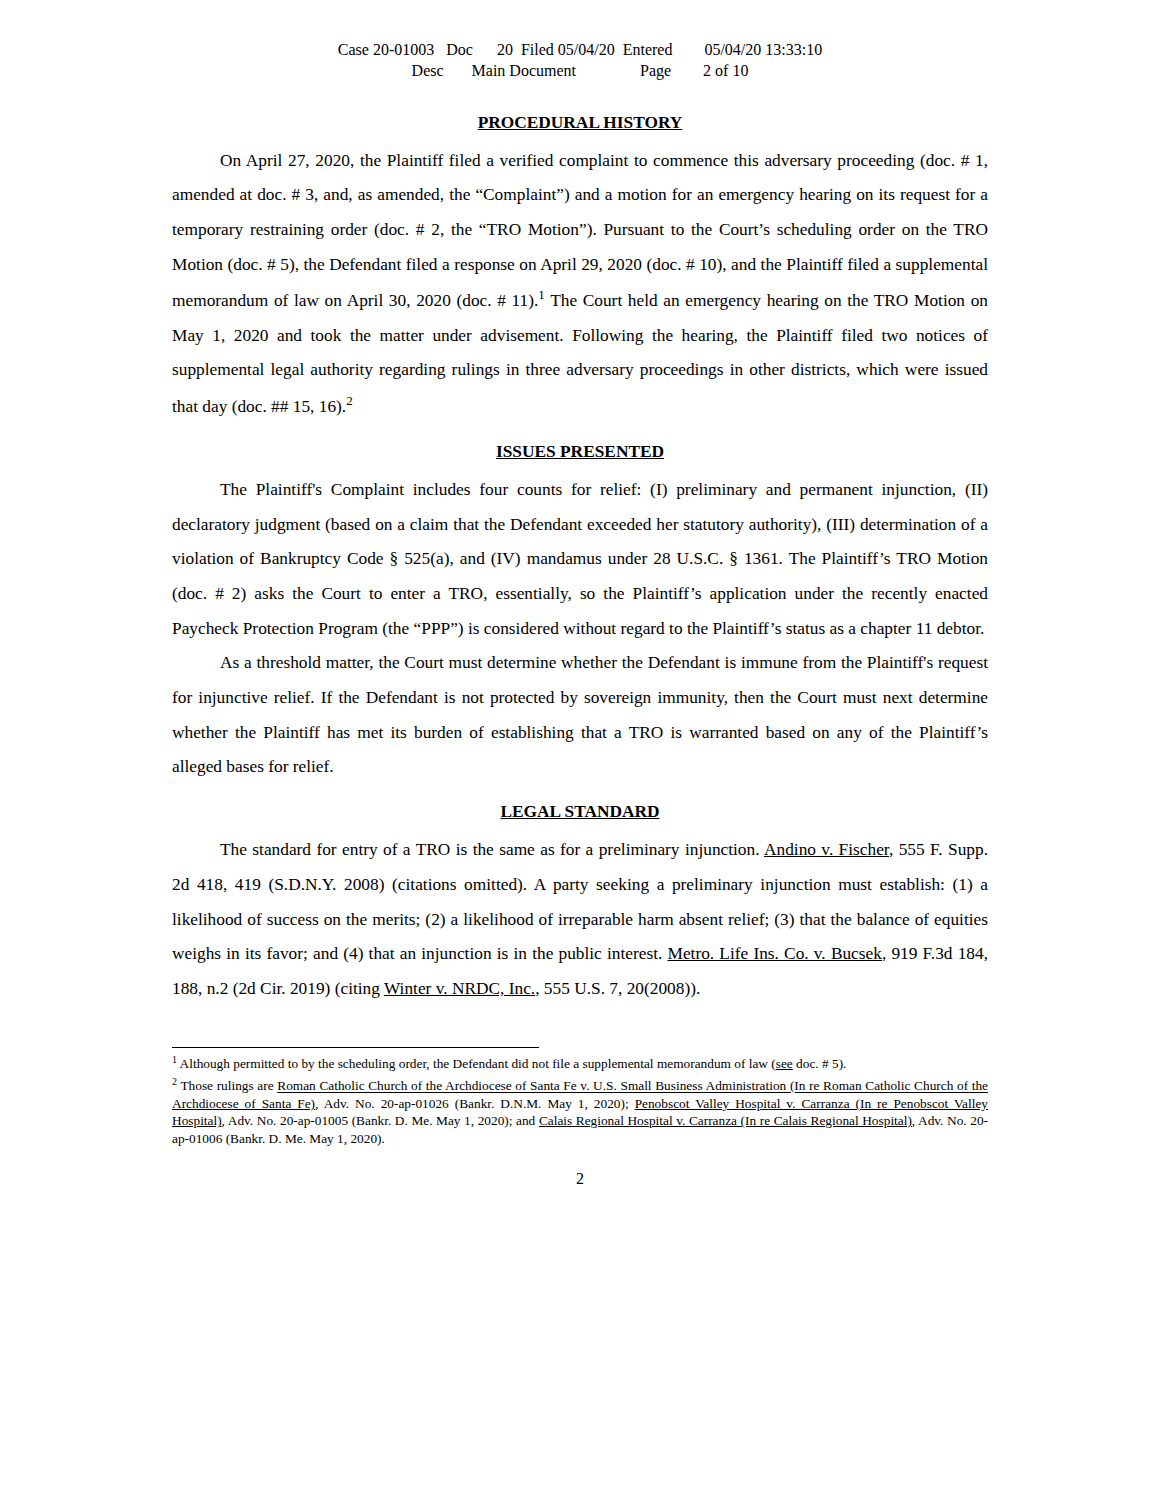Case 20-01003 Doc 20 Filed 05/04/20 Entered 05/04/20 13:33:10
Desc Main Document Page 2 of 10
PROCEDURAL HISTORY
On April 27, 2020, the Plaintiff filed a verified complaint to commence this adversary proceeding (doc. # 1, amended at doc. # 3, and, as amended, the “Complaint”) and a motion for an emergency hearing on its request for a temporary restraining order (doc. # 2, the “TRO Motion”). Pursuant to the Court’s scheduling order on the TRO Motion (doc. # 5), the Defendant filed a response on April 29, 2020 (doc. # 10), and the Plaintiff filed a supplemental memorandum of law on April 30, 2020 (doc. # 11).1 The Court held an emergency hearing on the TRO Motion on May 1, 2020 and took the matter under advisement. Following the hearing, the Plaintiff filed two notices of supplemental legal authority regarding rulings in three adversary proceedings in other districts, which were issued that day (doc. ## 15, 16).2
ISSUES PRESENTED
The Plaintiff's Complaint includes four counts for relief: (I) preliminary and permanent injunction, (II) declaratory judgment (based on a claim that the Defendant exceeded her statutory authority), (III) determination of a violation of Bankruptcy Code § 525(a), and (IV) mandamus under 28 U.S.C. § 1361. The Plaintiff’s TRO Motion (doc. # 2) asks the Court to enter a TRO, essentially, so the Plaintiff’s application under the recently enacted Paycheck Protection Program (the “PPP”) is considered without regard to the Plaintiff’s status as a chapter 11 debtor.
As a threshold matter, the Court must determine whether the Defendant is immune from the Plaintiff's request for injunctive relief. If the Defendant is not protected by sovereign immunity, then the Court must next determine whether the Plaintiff has met its burden of establishing that a TRO is warranted based on any of the Plaintiff’s alleged bases for relief.
LEGAL STANDARD
The standard for entry of a TRO is the same as for a preliminary injunction. Andino v. Fischer, 555 F. Supp. 2d 418, 419 (S.D.N.Y. 2008) (citations omitted). A party seeking a preliminary injunction must establish: (1) a likelihood of success on the merits; (2) a likelihood of irreparable harm absent relief; (3) that the balance of equities weighs in its favor; and (4) that an injunction is in the public interest. Metro. Life Ins. Co. v. Bucsek, 919 F.3d 184, 188, n.2 (2d Cir. 2019) (citing Winter v. NRDC, Inc., 555 U.S. 7, 20(2008)).
1 Although permitted to by the scheduling order, the Defendant did not file a supplemental memorandum of law (see doc. # 5).
2 Those rulings are Roman Catholic Church of the Archdiocese of Santa Fe v. U.S. Small Business Administration (In re Roman Catholic Church of the Archdiocese of Santa Fe), Adv. No. 20-ap-01026 (Bankr. D.N.M. May 1, 2020); Penobscot Valley Hospital v. Carranza (In re Penobscot Valley Hospital), Adv. No. 20-ap-01005 (Bankr. D. Me. May 1, 2020); and Calais Regional Hospital v. Carranza (In re Calais Regional Hospital), Adv. No. 20-ap-01006 (Bankr. D. Me. May 1, 2020).
2